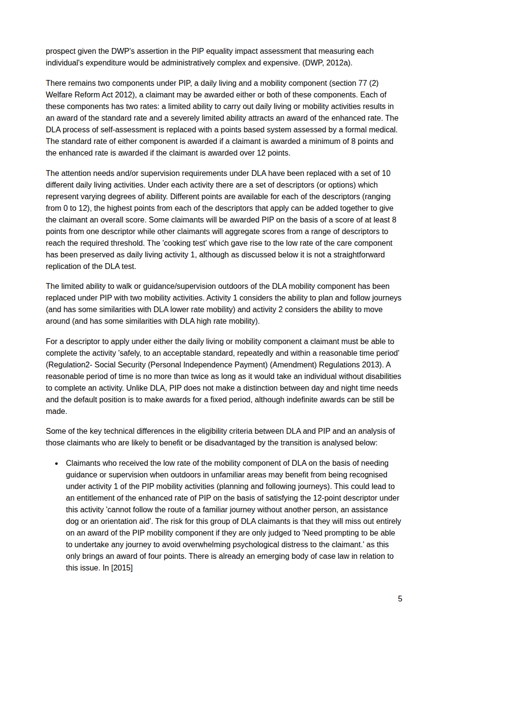prospect given the DWP's assertion in the PIP equality impact assessment that measuring each individual's expenditure would be administratively complex and expensive. (DWP, 2012a).
There remains two components under PIP, a daily living and a mobility component (section 77 (2) Welfare Reform Act 2012), a claimant may be awarded either or both of these components. Each of these components has two rates: a limited ability to carry out daily living or mobility activities results in an award of the standard rate and a severely limited ability attracts an award of the enhanced rate. The DLA process of self-assessment is replaced with a points based system assessed by a formal medical. The standard rate of either component is awarded if a claimant is awarded a minimum of 8 points and the enhanced rate is awarded if the claimant is awarded over 12 points.
The attention needs and/or supervision requirements under DLA have been replaced with a set of 10 different daily living activities. Under each activity there are a set of descriptors (or options) which represent varying degrees of ability. Different points are available for each of the descriptors (ranging from 0 to 12), the highest points from each of the descriptors that apply can be added together to give the claimant an overall score. Some claimants will be awarded PIP on the basis of a score of at least 8 points from one descriptor while other claimants will aggregate scores from a range of descriptors to reach the required threshold. The 'cooking test' which gave rise to the low rate of the care component has been preserved as daily living activity 1, although as discussed below it is not a straightforward replication of the DLA test.
The limited ability to walk or guidance/supervision outdoors of the DLA mobility component has been replaced under PIP with two mobility activities. Activity 1 considers the ability to plan and follow journeys (and has some similarities with DLA lower rate mobility) and activity 2 considers the ability to move around (and has some similarities with DLA high rate mobility).
For a descriptor to apply under either the daily living or mobility component a claimant must be able to complete the activity 'safely, to an acceptable standard, repeatedly and within a reasonable time period' (Regulation2- Social Security (Personal Independence Payment) (Amendment) Regulations 2013). A reasonable period of time is no more than twice as long as it would take an individual without disabilities to complete an activity. Unlike DLA, PIP does not make a distinction between day and night time needs and the default position is to make awards for a fixed period, although indefinite awards can be still be made.
Some of the key technical differences in the eligibility criteria between DLA and PIP and an analysis of those claimants who are likely to benefit or be disadvantaged by the transition is analysed below:
Claimants who received the low rate of the mobility component of DLA on the basis of needing guidance or supervision when outdoors in unfamiliar areas may benefit from being recognised under activity 1 of the PIP mobility activities (planning and following journeys). This could lead to an entitlement of the enhanced rate of PIP on the basis of satisfying the 12-point descriptor under this activity 'cannot follow the route of a familiar journey without another person, an assistance dog or an orientation aid'. The risk for this group of DLA claimants is that they will miss out entirely on an award of the PIP mobility component if they are only judged to 'Need prompting to be able to undertake any journey to avoid overwhelming psychological distress to the claimant.' as this only brings an award of four points. There is already an emerging body of case law in relation to this issue. In [2015]
5